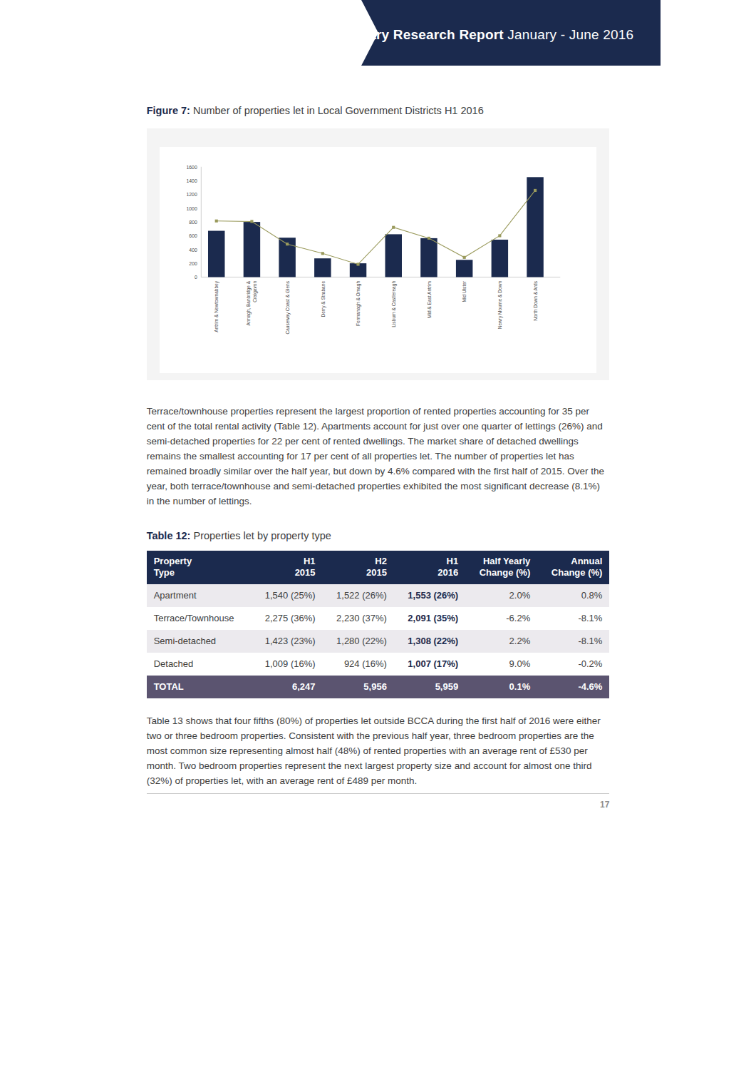Summary Research Report January - June 2016
Figure 7: Number of properties let in Local Government Districts H1 2016
1600 1400 1200 1000 800 600 400 200 0 Antrim & Newtownabbey Armagh, Banbridge & Craigavon Causeway Coast & Glens Derry & Strabane Fermanagh & Omagh Lisburn & Castlereagh Mid & East Antrim Mid Ulster Newry Mourne & Down North Down & Ards
Terrace/townhouse properties represent the largest proportion of rented properties accounting for 35 per cent of the total rental activity (Table 12). Apartments account for just over one quarter of lettings (26%) and semi-detached properties for 22 per cent of rented dwellings. The market share of detached dwellings remains the smallest accounting for 17 per cent of all properties let. The number of properties let has remained broadly similar over the half year, but down by 4.6% compared with the first half of 2015. Over the year, both terrace/townhouse and semi-detached properties exhibited the most significant decrease (8.1%) in the number of lettings.
Table 12: Properties let by property type
| Property Type | H1 2015 | H2 2015 | H1 2016 | Half Yearly Change (%) | Annual Change (%) |
| --- | --- | --- | --- | --- | --- |
| Apartment | 1,540 (25%) | 1,522 (26%) | 1,553 (26%) | 2.0% | 0.8% |
| Terrace/Townhouse | 2,275 (36%) | 2,230 (37%) | 2,091 (35%) | -6.2% | -8.1% |
| Semi-detached | 1,423 (23%) | 1,280 (22%) | 1,308 (22%) | 2.2% | -8.1% |
| Detached | 1,009 (16%) | 924 (16%) | 1,007 (17%) | 9.0% | -0.2% |
| TOTAL | 6,247 | 5,956 | 5,959 | 0.1% | -4.6% |
Table 13 shows that four fifths (80%) of properties let outside BCCA during the first half of 2016 were either two or three bedroom properties. Consistent with the previous half year, three bedroom properties are the most common size representing almost half (48%) of rented properties with an average rent of £530 per month. Two bedroom properties represent the next largest property size and account for almost one third (32%) of properties let, with an average rent of £489 per month.
17